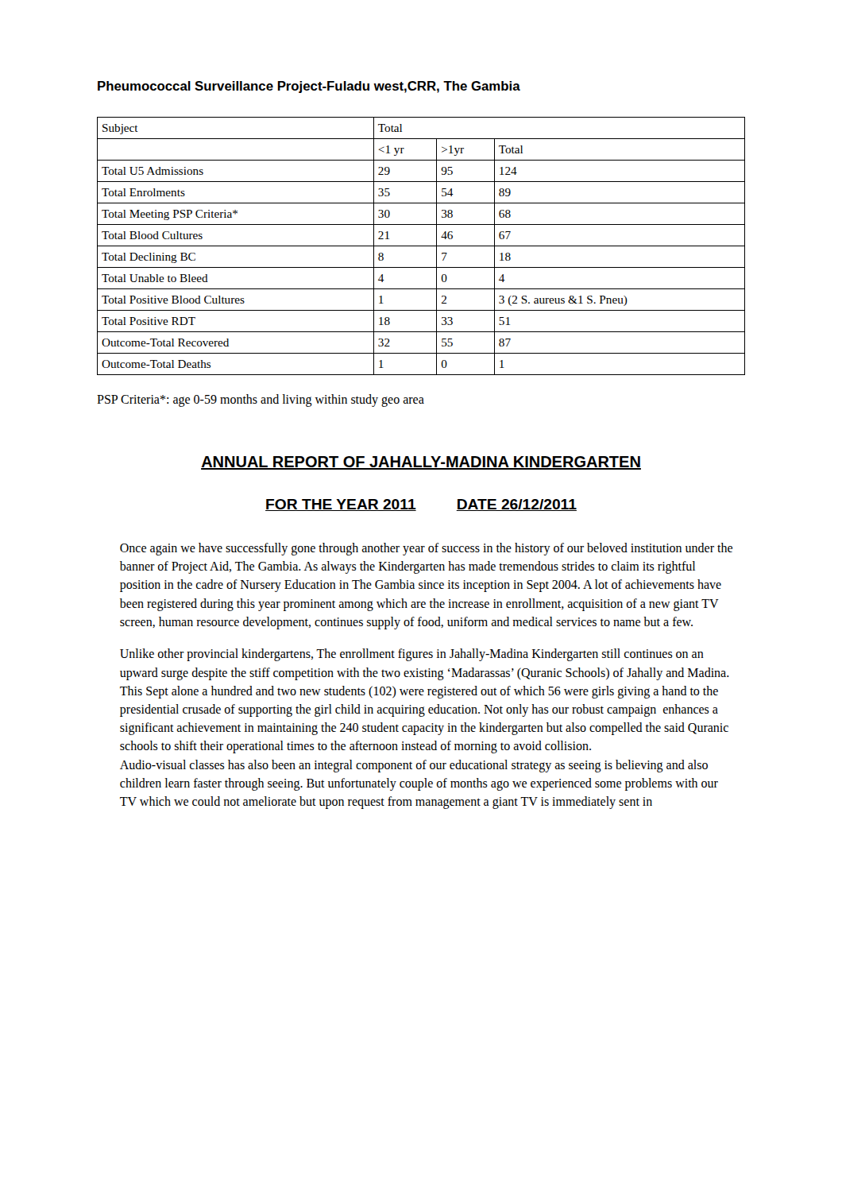Pheumococcal Surveillance Project-Fuladu west,CRR, The Gambia
| Subject | Total |
| | <1 yr | >1yr | Total |
| Total U5 Admissions | 29 | 95 | 124 |
| Total Enrolments | 35 | 54 | 89 |
| Total Meeting PSP Criteria* | 30 | 38 | 68 |
| Total Blood Cultures | 21 | 46 | 67 |
| Total Declining BC | 8 | 7 | 18 |
| Total Unable to Bleed | 4 | 0 | 4 |
| Total Positive Blood Cultures | 1 | 2 | 3 (2 S. aureus &1 S. Pneu) |
| Total Positive RDT | 18 | 33 | 51 |
| Outcome-Total Recovered | 32 | 55 | 87 |
| Outcome-Total Deaths | 1 | 0 | 1 |
PSP Criteria*: age 0-59 months and living within study geo area
ANNUAL REPORT OF JAHALLY-MADINA KINDERGARTEN
FOR THE YEAR 2011 DATE 26/12/2011
Once again we have successfully gone through another year of success in the history of our beloved institution under the banner of Project Aid, The Gambia. As always the Kindergarten has made tremendous strides to claim its rightful position in the cadre of Nursery Education in The Gambia since its inception in Sept 2004. A lot of achievements have been registered during this year prominent among which are the increase in enrollment, acquisition of a new giant TV screen, human resource development, continues supply of food, uniform and medical services to name but a few.
Unlike other provincial kindergartens, The enrollment figures in Jahally-Madina Kindergarten still continues on an upward surge despite the stiff competition with the two existing ‘Madarassas’ (Quranic Schools) of Jahally and Madina. This Sept alone a hundred and two new students (102) were registered out of which 56 were girls giving a hand to the presidential crusade of supporting the girl child in acquiring education. Not only has our robust campaign enhances a significant achievement in maintaining the 240 student capacity in the kindergarten but also compelled the said Quranic schools to shift their operational times to the afternoon instead of morning to avoid collision.
Audio-visual classes has also been an integral component of our educational strategy as seeing is believing and also children learn faster through seeing. But unfortunately couple of months ago we experienced some problems with our TV which we could not ameliorate but upon request from management a giant TV is immediately sent in